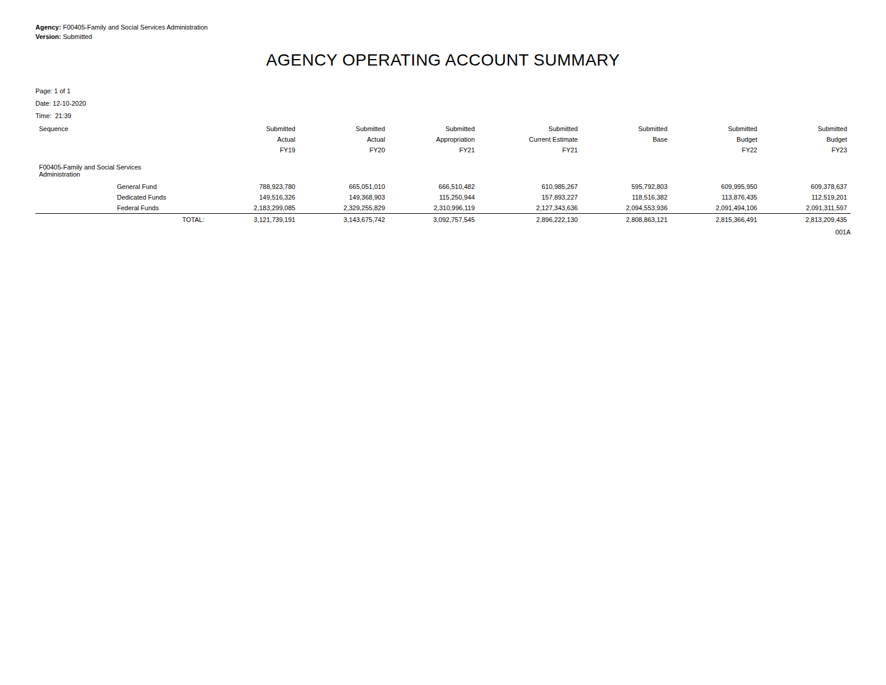Agency: F00405-Family and Social Services Administration
Version: Submitted
AGENCY OPERATING ACCOUNT SUMMARY
Page: 1 of 1
Date: 12-10-2020
Time: 21:39
| Sequence | | Submitted | Submitted | Submitted | Submitted | Submitted | Submitted | Submitted |
| --- | --- | --- | --- | --- | --- | --- | --- | --- |
| | | Actual | Actual | Appropriation | Current Estimate | Base | Budget | Budget |
| | | FY19 | FY20 | FY21 | FY21 | | FY22 | FY23 |
| F00405-Family and Social Services Administration | |
| | General Fund | 788,923,780 | 665,051,010 | 666,510,482 | 610,985,267 | 595,792,803 | 609,995,950 | 609,378,637 |
| | Dedicated Funds | 149,516,326 | 149,368,903 | 115,250,944 | 157,893,227 | 118,516,382 | 113,876,435 | 112,519,201 |
| | Federal Funds | 2,183,299,085 | 2,329,255,829 | 2,310,996,119 | 2,127,343,636 | 2,094,553,936 | 2,091,494,106 | 2,091,311,597 |
| | TOTAL: | 3,121,739,191 | 3,143,675,742 | 3,092,757,545 | 2,896,222,130 | 2,808,863,121 | 2,815,366,491 | 2,813,209,435 |
001A